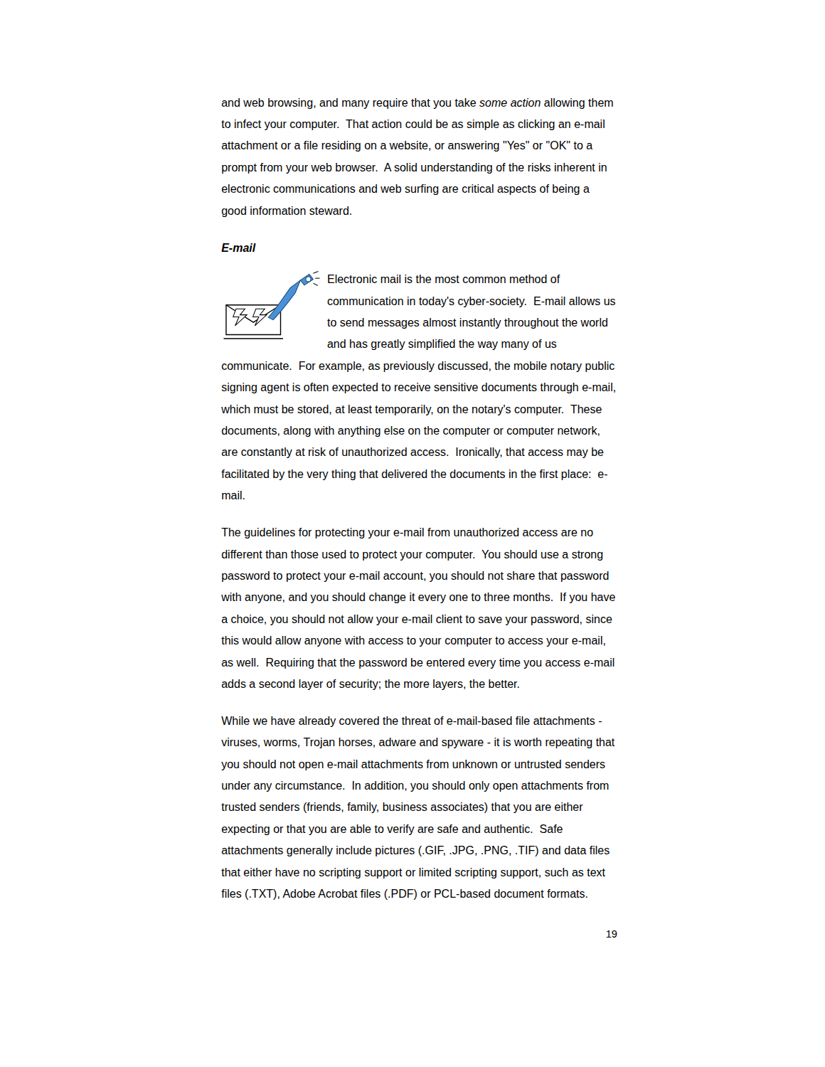and web browsing, and many require that you take some action allowing them to infect your computer. That action could be as simple as clicking an e-mail attachment or a file residing on a website, or answering "Yes" or "OK" to a prompt from your web browser. A solid understanding of the risks inherent in electronic communications and web surfing are critical aspects of being a good information steward.
E-mail
Electronic mail is the most common method of communication in today's cyber-society. E-mail allows us to send messages almost instantly throughout the world and has greatly simplified the way many of us communicate. For example, as previously discussed, the mobile notary public signing agent is often expected to receive sensitive documents through e-mail, which must be stored, at least temporarily, on the notary's computer. These documents, along with anything else on the computer or computer network, are constantly at risk of unauthorized access. Ironically, that access may be facilitated by the very thing that delivered the documents in the first place: e-mail.
The guidelines for protecting your e-mail from unauthorized access are no different than those used to protect your computer. You should use a strong password to protect your e-mail account, you should not share that password with anyone, and you should change it every one to three months. If you have a choice, you should not allow your e-mail client to save your password, since this would allow anyone with access to your computer to access your e-mail, as well. Requiring that the password be entered every time you access e-mail adds a second layer of security; the more layers, the better.
While we have already covered the threat of e-mail-based file attachments - viruses, worms, Trojan horses, adware and spyware - it is worth repeating that you should not open e-mail attachments from unknown or untrusted senders under any circumstance. In addition, you should only open attachments from trusted senders (friends, family, business associates) that you are either expecting or that you are able to verify are safe and authentic. Safe attachments generally include pictures (.GIF, .JPG, .PNG, .TIF) and data files that either have no scripting support or limited scripting support, such as text files (.TXT), Adobe Acrobat files (.PDF) or PCL-based document formats.
19